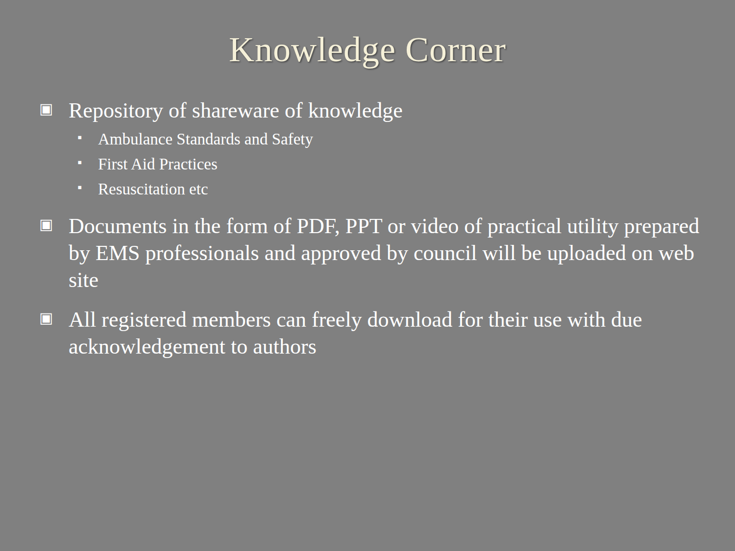Knowledge Corner
Repository of shareware of knowledge
Ambulance Standards and Safety
First Aid Practices
Resuscitation etc
Documents in the form of PDF, PPT or video of practical utility prepared by EMS professionals and approved by council will be uploaded on web site
All registered members can freely download for their use with due acknowledgement to authors